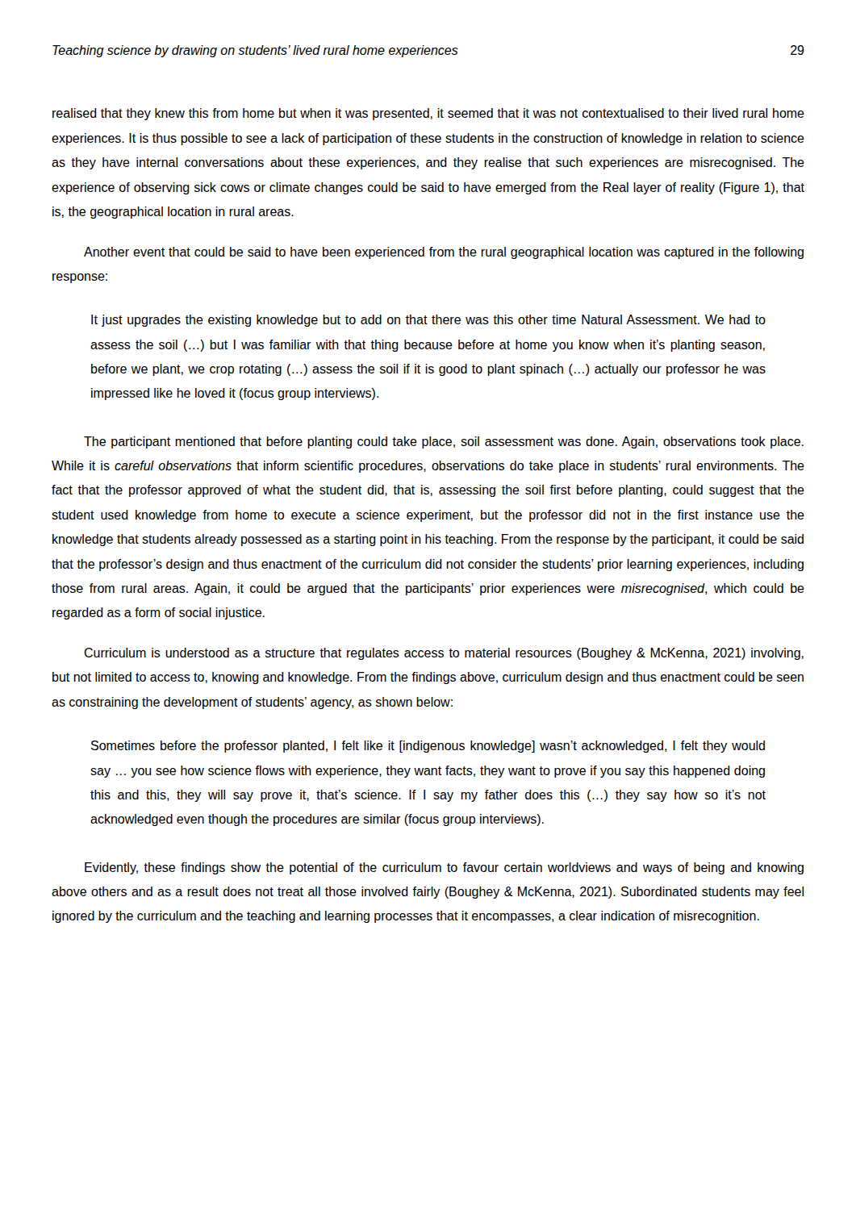Teaching science by drawing on students’ lived rural home experiences 29
realised that they knew this from home but when it was presented, it seemed that it was not contextualised to their lived rural home experiences. It is thus possible to see a lack of participation of these students in the construction of knowledge in relation to science as they have internal conversations about these experiences, and they realise that such experiences are misrecognised. The experience of observing sick cows or climate changes could be said to have emerged from the Real layer of reality (Figure 1), that is, the geographical location in rural areas.
Another event that could be said to have been experienced from the rural geographical location was captured in the following response:
It just upgrades the existing knowledge but to add on that there was this other time Natural Assessment. We had to assess the soil (…) but I was familiar with that thing because before at home you know when it’s planting season, before we plant, we crop rotating (…) assess the soil if it is good to plant spinach (…) actually our professor he was impressed like he loved it (focus group interviews).
The participant mentioned that before planting could take place, soil assessment was done. Again, observations took place. While it is careful observations that inform scientific procedures, observations do take place in students’ rural environments. The fact that the professor approved of what the student did, that is, assessing the soil first before planting, could suggest that the student used knowledge from home to execute a science experiment, but the professor did not in the first instance use the knowledge that students already possessed as a starting point in his teaching. From the response by the participant, it could be said that the professor’s design and thus enactment of the curriculum did not consider the students’ prior learning experiences, including those from rural areas. Again, it could be argued that the participants’ prior experiences were misrecognised, which could be regarded as a form of social injustice.
Curriculum is understood as a structure that regulates access to material resources (Boughey & McKenna, 2021) involving, but not limited to access to, knowing and knowledge. From the findings above, curriculum design and thus enactment could be seen as constraining the development of students’ agency, as shown below:
Sometimes before the professor planted, I felt like it [indigenous knowledge] wasn’t acknowledged, I felt they would say … you see how science flows with experience, they want facts, they want to prove if you say this happened doing this and this, they will say prove it, that’s science. If I say my father does this (…) they say how so it’s not acknowledged even though the procedures are similar (focus group interviews).
Evidently, these findings show the potential of the curriculum to favour certain worldviews and ways of being and knowing above others and as a result does not treat all those involved fairly (Boughey & McKenna, 2021). Subordinated students may feel ignored by the curriculum and the teaching and learning processes that it encompasses, a clear indication of misrecognition.